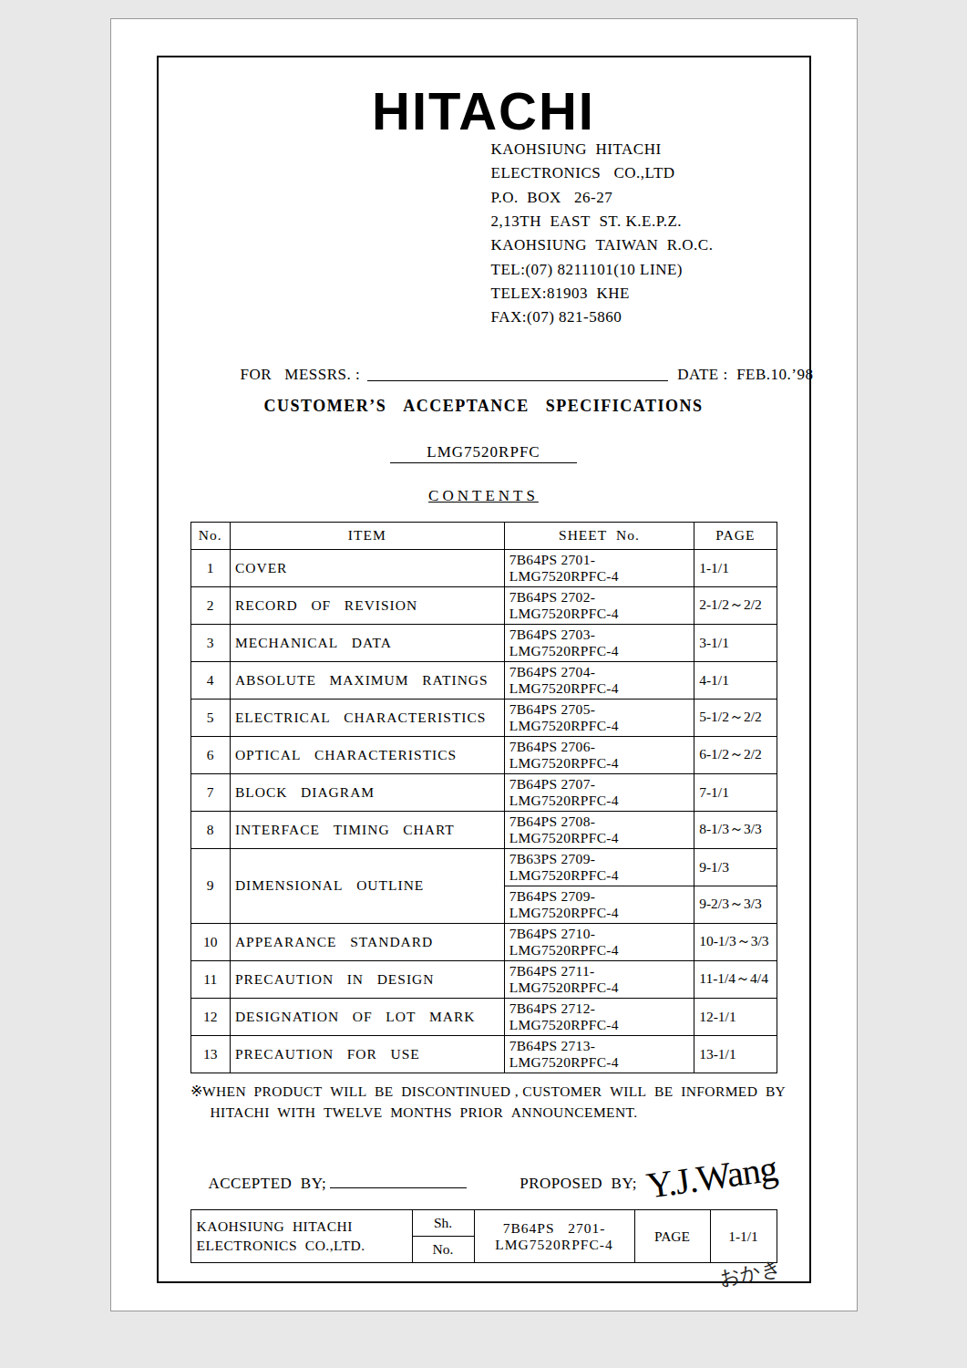HITACHI
KAOHSIUNG HITACHI
ELECTRONICS CO.,LTD
P.O. BOX 26-27
2,13TH EAST ST. K.E.P.Z.
KAOHSIUNG TAIWAN R.O.C.
TEL:(07) 8211101(10 LINE)
TELEX:81903 KHE
FAX:(07) 821-5860
FOR MESSRS. : DATE : FEB.10.’98
CUSTOMER’S ACCEPTANCE SPECIFICATIONS
LMG7520RPFC
CONTENTS
| No. | ITEM | SHEET No. | PAGE |
| --- | --- | --- | --- |
| 1 | COVER | 7B64PS 2701-LMG7520RPFC-4 | 1-1/1 |
| 2 | RECORD OF REVISION | 7B64PS 2702-LMG7520RPFC-4 | 2-1/2～2/2 |
| 3 | MECHANICAL DATA | 7B64PS 2703-LMG7520RPFC-4 | 3-1/1 |
| 4 | ABSOLUTE MAXIMUM RATINGS | 7B64PS 2704-LMG7520RPFC-4 | 4-1/1 |
| 5 | ELECTRICAL CHARACTERISTICS | 7B64PS 2705-LMG7520RPFC-4 | 5-1/2～2/2 |
| 6 | OPTICAL CHARACTERISTICS | 7B64PS 2706-LMG7520RPFC-4 | 6-1/2～2/2 |
| 7 | BLOCK DIAGRAM | 7B64PS 2707-LMG7520RPFC-4 | 7-1/1 |
| 8 | INTERFACE TIMING CHART | 7B64PS 2708-LMG7520RPFC-4 | 8-1/3～3/3 |
| 9 | DIMENSIONAL OUTLINE | 7B63PS 2709-LMG7520RPFC-4 | 9-1/3 |
| 7B64PS 2709-LMG7520RPFC-4 | 9-2/3～3/3 |
| 10 | APPEARANCE STANDARD | 7B64PS 2710-LMG7520RPFC-4 | 10-1/3～3/3 |
| 11 | PRECAUTION IN DESIGN | 7B64PS 2711-LMG7520RPFC-4 | 11-1/4～4/4 |
| 12 | DESIGNATION OF LOT MARK | 7B64PS 2712-LMG7520RPFC-4 | 12-1/1 |
| 13 | PRECAUTION FOR USE | 7B64PS 2713-LMG7520RPFC-4 | 13-1/1 |
※WHEN PRODUCT WILL BE DISCONTINUED , CUSTOMER WILL BE INFORMED BY HITACHI WITH TWELVE MONTHS PRIOR ANNOUNCEMENT.
ACCEPTED BY; PROPOSED BY; Y.J.Wang
| KAOHSIUNG HITACHI ELECTRONICS CO.,LTD. | Sh. | 7B64PS 2701-LMG7520RPFC-4 | PAGE | 1-1/1 |
| No. |
おかき